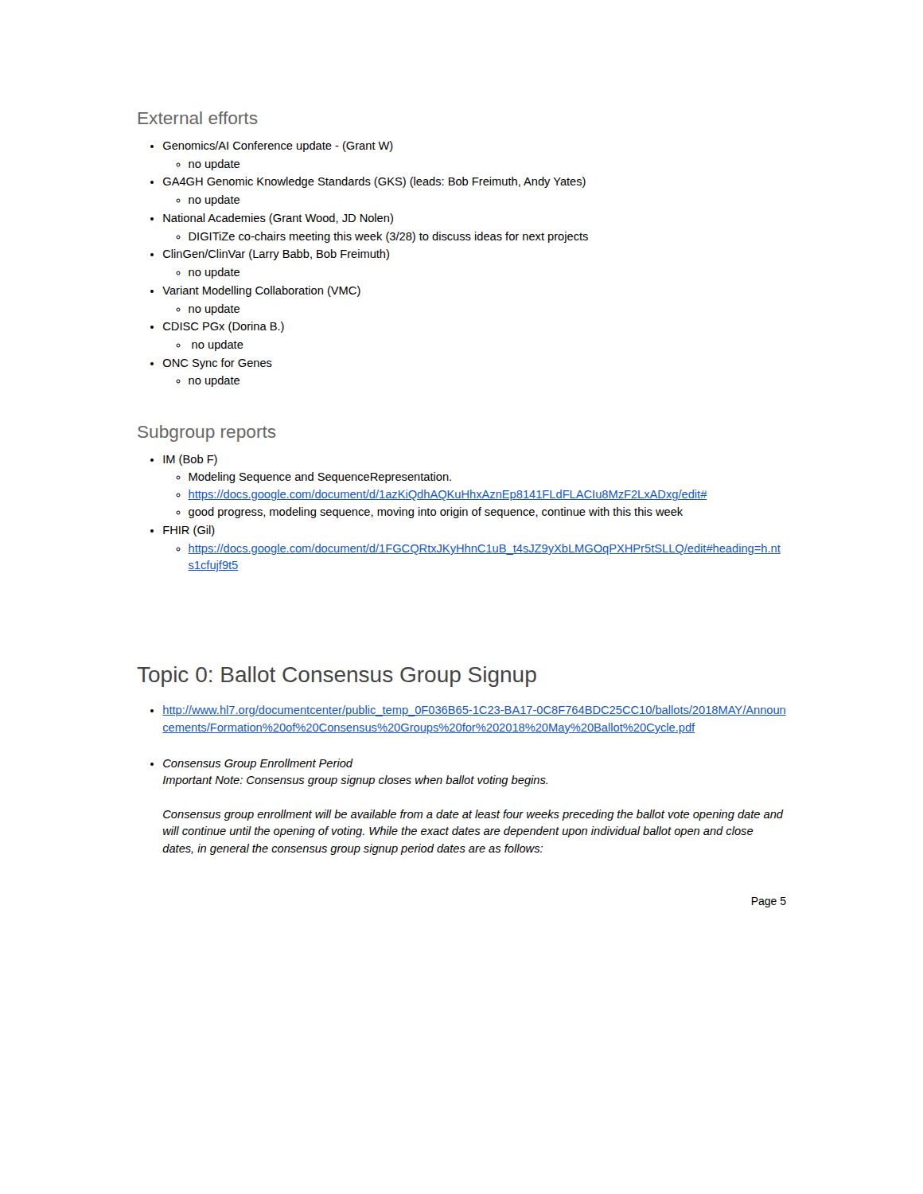External efforts
Genomics/AI Conference update - (Grant W)
no update
GA4GH Genomic Knowledge Standards (GKS) (leads: Bob Freimuth, Andy Yates)
no update
National Academies (Grant Wood, JD Nolen)
DIGITiZe co-chairs meeting this week (3/28) to discuss ideas for next projects
ClinGen/ClinVar (Larry Babb, Bob Freimuth)
no update
Variant Modelling Collaboration (VMC)
no update
CDISC PGx (Dorina B.)
no update
ONC Sync for Genes
no update
Subgroup reports
IM (Bob F)
Modeling Sequence and SequenceRepresentation.
https://docs.google.com/document/d/1azKiQdhAQKuHhxAznEp8141FLdFLACIu8MzF2LxADxg/edit#
good progress, modeling sequence, moving into origin of sequence, continue with this this week
FHIR (Gil)
https://docs.google.com/document/d/1FGCQRtxJKyHhnC1uB_t4sJZ9yXbLMGOqPXHPr5tSLLQ/edit#heading=h.nts1cfujf9t5
Topic 0: Ballot Consensus Group Signup
http://www.hl7.org/documentcenter/public_temp_0F036B65-1C23-BA17-0C8F764BDC25CC10/ballots/2018MAY/Announcements/Formation%20of%20Consensus%20Groups%20for%202018%20May%20Ballot%20Cycle.pdf
Consensus Group Enrollment Period
Important Note: Consensus group signup closes when ballot voting begins.
Consensus group enrollment will be available from a date at least four weeks preceding the ballot vote opening date and will continue until the opening of voting. While the exact dates are dependent upon individual ballot open and close dates, in general the consensus group signup period dates are as follows:
Page 5